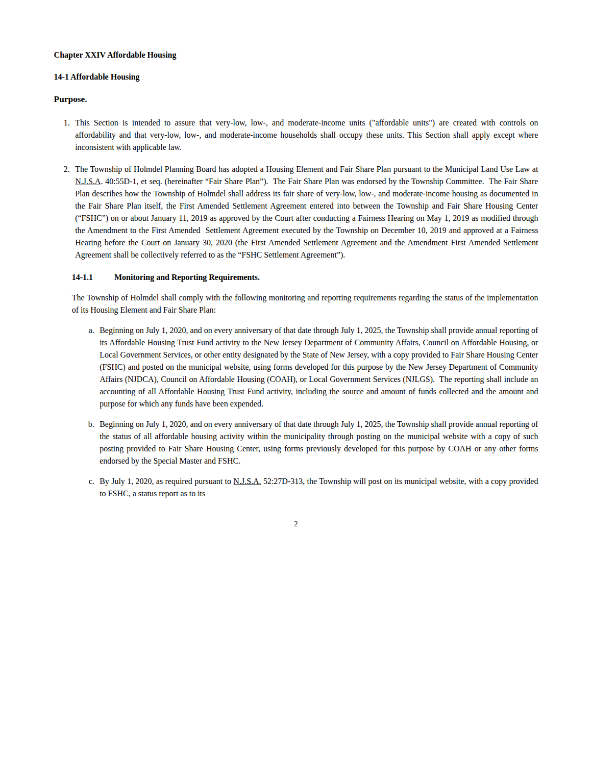Chapter XXIV Affordable Housing
14-1 Affordable Housing
Purpose.
This Section is intended to assure that very-low, low-, and moderate-income units ("affordable units") are created with controls on affordability and that very-low, low-, and moderate-income households shall occupy these units. This Section shall apply except where inconsistent with applicable law.
The Township of Holmdel Planning Board has adopted a Housing Element and Fair Share Plan pursuant to the Municipal Land Use Law at N.J.S.A. 40:55D-1, et seq. (hereinafter “Fair Share Plan”). The Fair Share Plan was endorsed by the Township Committee. The Fair Share Plan describes how the Township of Holmdel shall address its fair share of very-low, low-, and moderate-income housing as documented in the Fair Share Plan itself, the First Amended Settlement Agreement entered into between the Township and Fair Share Housing Center (“FSHC”) on or about January 11, 2019 as approved by the Court after conducting a Fairness Hearing on May 1, 2019 as modified through the Amendment to the First Amended Settlement Agreement executed by the Township on December 10, 2019 and approved at a Fairness Hearing before the Court on January 30, 2020 (the First Amended Settlement Agreement and the Amendment First Amended Settlement Agreement shall be collectively referred to as the “FSHC Settlement Agreement”).
14-1.1 Monitoring and Reporting Requirements.
The Township of Holmdel shall comply with the following monitoring and reporting requirements regarding the status of the implementation of its Housing Element and Fair Share Plan:
Beginning on July 1, 2020, and on every anniversary of that date through July 1, 2025, the Township shall provide annual reporting of its Affordable Housing Trust Fund activity to the New Jersey Department of Community Affairs, Council on Affordable Housing, or Local Government Services, or other entity designated by the State of New Jersey, with a copy provided to Fair Share Housing Center (FSHC) and posted on the municipal website, using forms developed for this purpose by the New Jersey Department of Community Affairs (NJDCA), Council on Affordable Housing (COAH), or Local Government Services (NJLGS). The reporting shall include an accounting of all Affordable Housing Trust Fund activity, including the source and amount of funds collected and the amount and purpose for which any funds have been expended.
Beginning on July 1, 2020, and on every anniversary of that date through July 1, 2025, the Township shall provide annual reporting of the status of all affordable housing activity within the municipality through posting on the municipal website with a copy of such posting provided to Fair Share Housing Center, using forms previously developed for this purpose by COAH or any other forms endorsed by the Special Master and FSHC.
By July 1, 2020, as required pursuant to N.J.S.A. 52:27D-313, the Township will post on its municipal website, with a copy provided to FSHC, a status report as to its
2